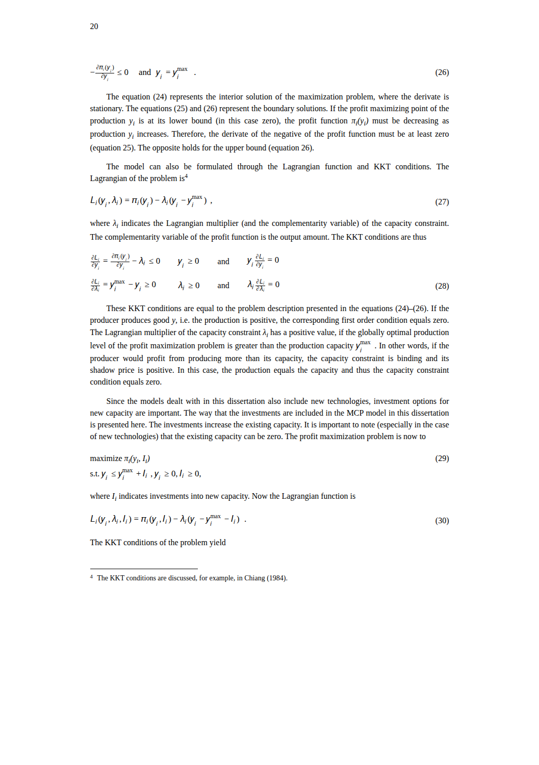20
− ∂πi(yi) ∂yi ≤ 0 and yi = yimax .
(26)
The equation (24) represents the interior solution of the maximization problem, where the derivate is stationary. The equations (25) and (26) represent the boundary solutions. If the profit maximizing point of the production yi is at its lower bound (in this case zero), the profit function πi(yi) must be decreasing as production yi increases. Therefore, the derivate of the negative of the profit function must be at least zero (equation 25). The opposite holds for the upper bound (equation 26).
The model can also be formulated through the Lagrangian function and KKT conditions. The Lagrangian of the problem is4
Li (yi,λi) = πi(yi) − λi (yi − yimax ) ,
(27)
where λi indicates the Lagrangian multiplier (and the complementarity variable) of the capacity constraint. The complementarity variable of the profit function is the output amount. The KKT conditions are thus
∂Li ∂yi = ∂πi(yi) ∂yi − λi ≤ 0
yi ≥ 0
and
yi ∂Li ∂yi = 0
∂Li ∂λi = yimax − yi ≥ 0
λi ≥ 0
and
λi ∂Li ∂λi = 0
(28)
These KKT conditions are equal to the problem description presented in the equations (24)–(26). If the producer produces good y, i.e. the production is positive, the corresponding first order condition equals zero. The Lagrangian multiplier of the capacity constraint λi has a positive value, if the globally optimal production level of the profit maximization problem is greater than the production capacity yimax . In other words, if the producer would profit from producing more than its capacity, the capacity constraint is binding and its shadow price is positive. In this case, the production equals the capacity and thus the capacity constraint condition equals zero.
Since the models dealt with in this dissertation also include new technologies, investment options for new capacity are important. The way that the investments are included in the MCP model in this dissertation is presented here. The investments increase the existing capacity. It is important to note (especially in the case of new technologies) that the existing capacity can be zero. The profit maximization problem is now to
maximize πi(yi, Ii)
(29)
s.t. yi ≤ yimax + Ii , yi≥0, Ii≥0,
where Ii indicates investments into new capacity. Now the Lagrangian function is
Li (yi,λi,Ii) = πi(yi,Ii) − λi (yi − yimax − Ii ) .
(30)
The KKT conditions of the problem yield
4 The KKT conditions are discussed, for example, in Chiang (1984).